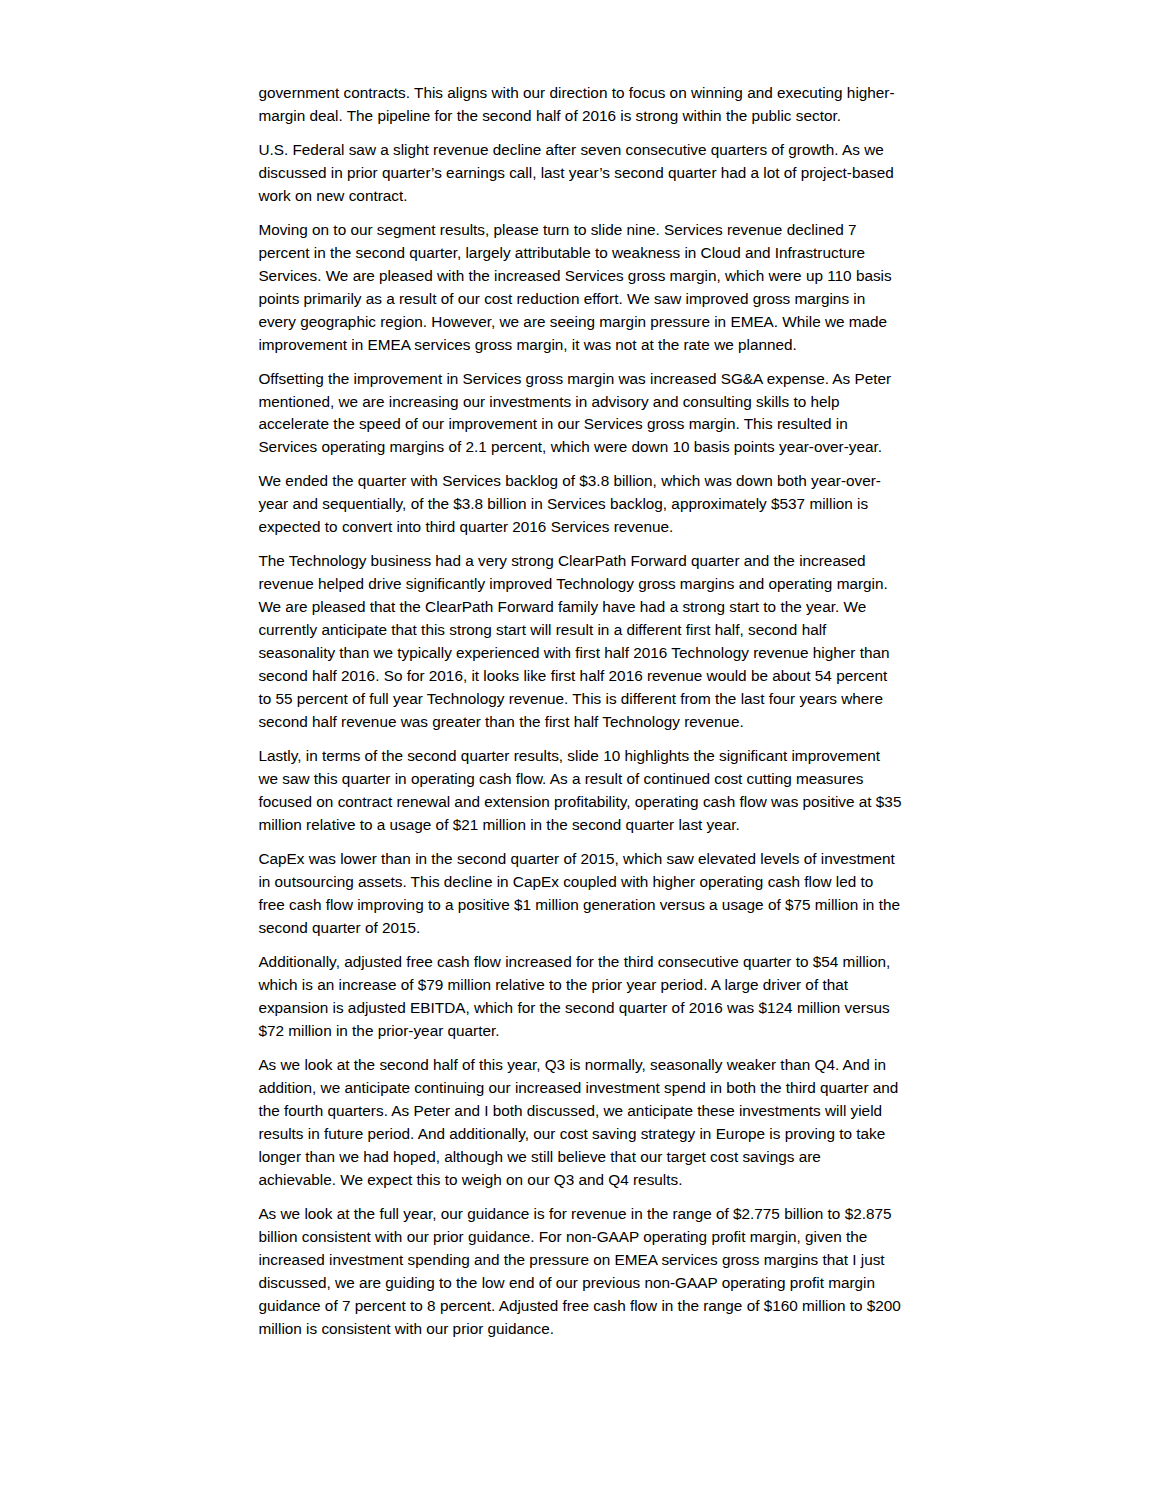government contracts. This aligns with our direction to focus on winning and executing higher-margin deal. The pipeline for the second half of 2016 is strong within the public sector.
U.S. Federal saw a slight revenue decline after seven consecutive quarters of growth. As we discussed in prior quarter’s earnings call, last year’s second quarter had a lot of project-based work on new contract.
Moving on to our segment results, please turn to slide nine. Services revenue declined 7 percent in the second quarter, largely attributable to weakness in Cloud and Infrastructure Services. We are pleased with the increased Services gross margin, which were up 110 basis points primarily as a result of our cost reduction effort. We saw improved gross margins in every geographic region. However, we are seeing margin pressure in EMEA. While we made improvement in EMEA services gross margin, it was not at the rate we planned.
Offsetting the improvement in Services gross margin was increased SG&A expense. As Peter mentioned, we are increasing our investments in advisory and consulting skills to help accelerate the speed of our improvement in our Services gross margin. This resulted in Services operating margins of 2.1 percent, which were down 10 basis points year-over-year.
We ended the quarter with Services backlog of $3.8 billion, which was down both year-over-year and sequentially, of the $3.8 billion in Services backlog, approximately $537 million is expected to convert into third quarter 2016 Services revenue.
The Technology business had a very strong ClearPath Forward quarter and the increased revenue helped drive significantly improved Technology gross margins and operating margin. We are pleased that the ClearPath Forward family have had a strong start to the year. We currently anticipate that this strong start will result in a different first half, second half seasonality than we typically experienced with first half 2016 Technology revenue higher than second half 2016. So for 2016, it looks like first half 2016 revenue would be about 54 percent to 55 percent of full year Technology revenue. This is different from the last four years where second half revenue was greater than the first half Technology revenue.
Lastly, in terms of the second quarter results, slide 10 highlights the significant improvement we saw this quarter in operating cash flow. As a result of continued cost cutting measures focused on contract renewal and extension profitability, operating cash flow was positive at $35 million relative to a usage of $21 million in the second quarter last year.
CapEx was lower than in the second quarter of 2015, which saw elevated levels of investment in outsourcing assets. This decline in CapEx coupled with higher operating cash flow led to free cash flow improving to a positive $1 million generation versus a usage of $75 million in the second quarter of 2015.
Additionally, adjusted free cash flow increased for the third consecutive quarter to $54 million, which is an increase of $79 million relative to the prior year period. A large driver of that expansion is adjusted EBITDA, which for the second quarter of 2016 was $124 million versus $72 million in the prior-year quarter.
As we look at the second half of this year, Q3 is normally, seasonally weaker than Q4. And in addition, we anticipate continuing our increased investment spend in both the third quarter and the fourth quarters. As Peter and I both discussed, we anticipate these investments will yield results in future period. And additionally, our cost saving strategy in Europe is proving to take longer than we had hoped, although we still believe that our target cost savings are achievable. We expect this to weigh on our Q3 and Q4 results.
As we look at the full year, our guidance is for revenue in the range of $2.775 billion to $2.875 billion consistent with our prior guidance. For non-GAAP operating profit margin, given the increased investment spending and the pressure on EMEA services gross margins that I just discussed, we are guiding to the low end of our previous non-GAAP operating profit margin guidance of 7 percent to 8 percent. Adjusted free cash flow in the range of $160 million to $200 million is consistent with our prior guidance.